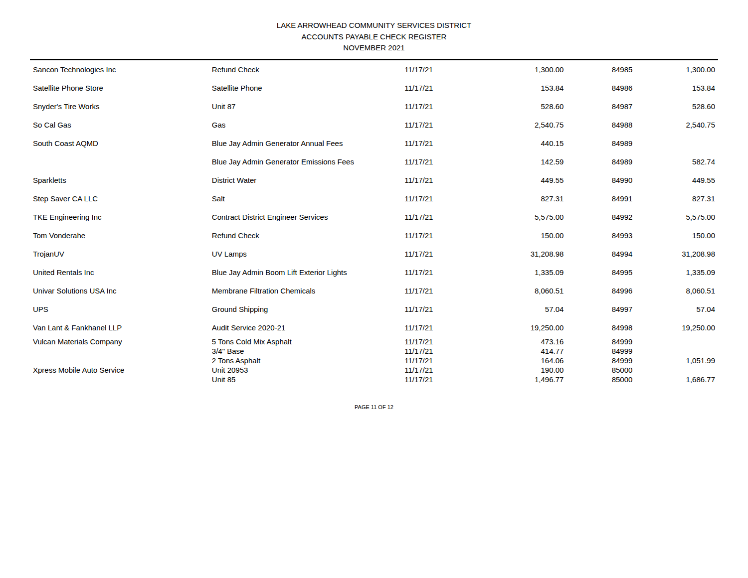LAKE ARROWHEAD COMMUNITY SERVICES DISTRICT
ACCOUNTS PAYABLE CHECK REGISTER
NOVEMBER 2021
| Sancon Technologies Inc | Refund Check | 11/17/21 | 1,300.00 | 84985 | 1,300.00 |
| Satellite Phone Store | Satellite Phone | 11/17/21 | 153.84 | 84986 | 153.84 |
| Snyder's Tire Works | Unit 87 | 11/17/21 | 528.60 | 84987 | 528.60 |
| So Cal Gas | Gas | 11/17/21 | 2,540.75 | 84988 | 2,540.75 |
| South Coast AQMD | Blue Jay Admin Generator Annual Fees | 11/17/21 | 440.15 | 84989 | |
| | Blue Jay Admin Generator Emissions Fees | 11/17/21 | 142.59 | 84989 | 582.74 |
| Sparkletts | District Water | 11/17/21 | 449.55 | 84990 | 449.55 |
| Step Saver CA LLC | Salt | 11/17/21 | 827.31 | 84991 | 827.31 |
| TKE Engineering Inc | Contract District Engineer Services | 11/17/21 | 5,575.00 | 84992 | 5,575.00 |
| Tom Vonderahe | Refund Check | 11/17/21 | 150.00 | 84993 | 150.00 |
| TrojanUV | UV Lamps | 11/17/21 | 31,208.98 | 84994 | 31,208.98 |
| United Rentals Inc | Blue Jay Admin Boom Lift Exterior Lights | 11/17/21 | 1,335.09 | 84995 | 1,335.09 |
| Univar Solutions USA Inc | Membrane Filtration Chemicals | 11/17/21 | 8,060.51 | 84996 | 8,060.51 |
| UPS | Ground Shipping | 11/17/21 | 57.04 | 84997 | 57.04 |
| Van Lant & Fankhanel LLP | Audit Service 2020-21 | 11/17/21 | 19,250.00 | 84998 | 19,250.00 |
| Vulcan Materials Company | 5 Tons Cold Mix Asphalt | 11/17/21 | 473.16 | 84999 | |
| | 3/4" Base | 11/17/21 | 414.77 | 84999 | |
| | 2 Tons Asphalt | 11/17/21 | 164.06 | 84999 | 1,051.99 |
| Xpress Mobile Auto Service | Unit 20953 | 11/17/21 | 190.00 | 85000 | |
| | Unit 85 | 11/17/21 | 1,496.77 | 85000 | 1,686.77 |
PAGE 11 OF 12